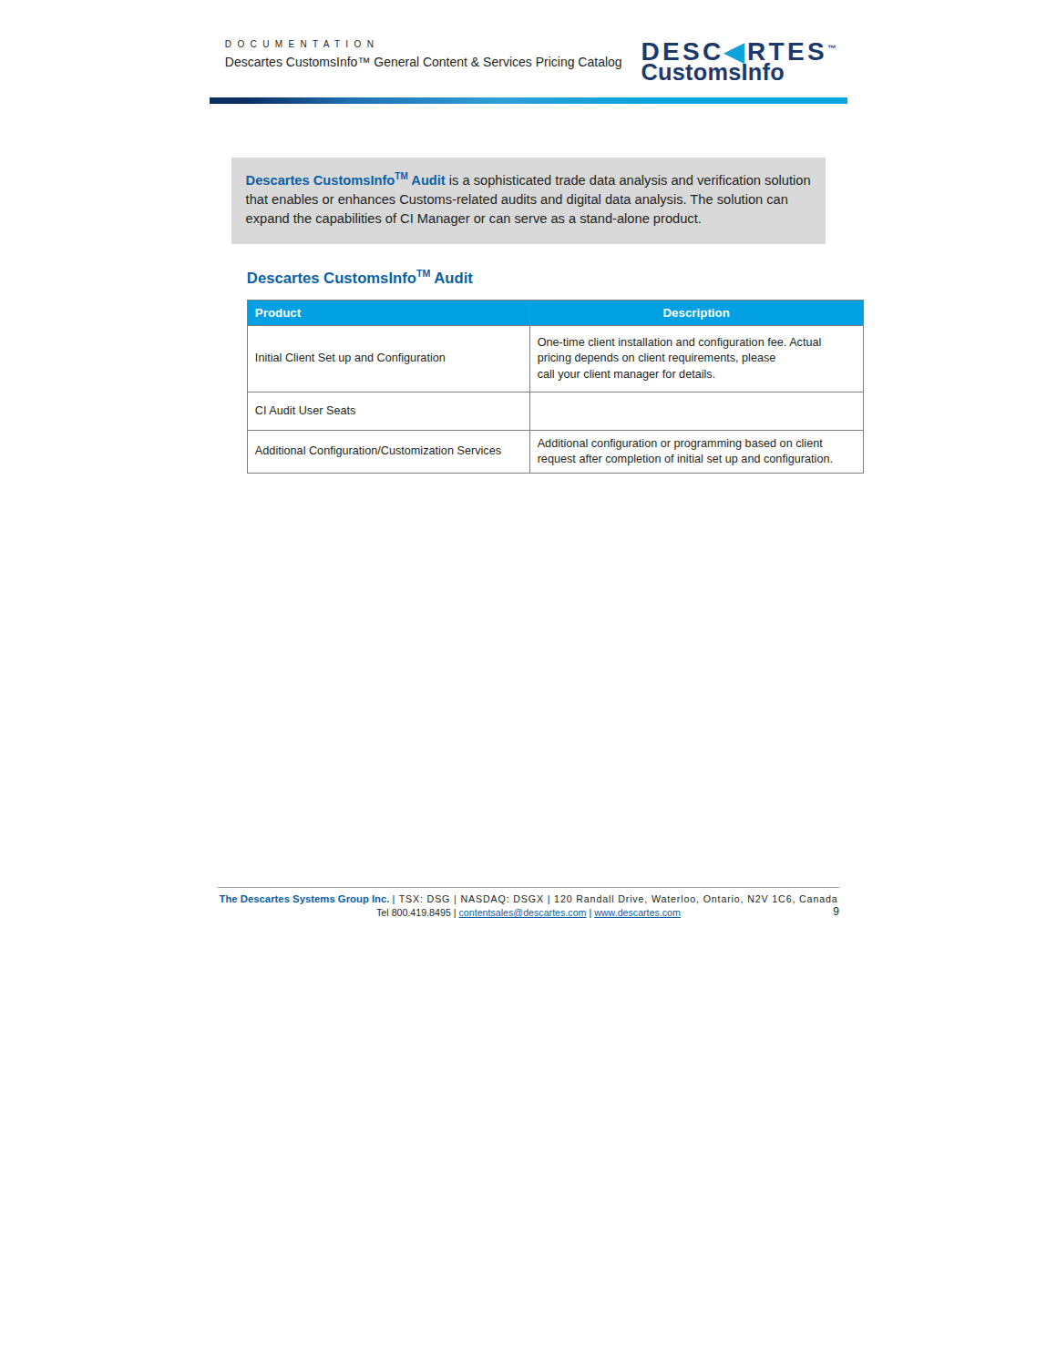D O C U M E N T A T I O N
Descartes CustomsInfo™ General Content & Services Pricing Catalog
DESC◀RTES™
CustomsInfo
Descartes CustomsInfoTM Audit is a sophisticated trade data analysis and verification solution that enables or enhances Customs-related audits and digital data analysis. The solution can expand the capabilities of CI Manager or can serve as a stand-alone product.
Descartes CustomsInfoTM Audit
| Product | Description |
| --- | --- |
| Initial Client Set up and Configuration | One-time client installation and configuration fee. Actual pricing depends on client requirements, please call your client manager for details. |
| CI Audit User Seats | |
| Additional Configuration/Customization Services | Additional configuration or programming based on client request after completion of initial set up and configuration. |
The Descartes Systems Group Inc. | TSX: DSG | NASDAQ: DSGX | 120 Randall Drive, Waterloo, Ontario, N2V 1C6, Canada
Tel 800.419.8495 | contentsales@descartes.com | www.descartes.com 9